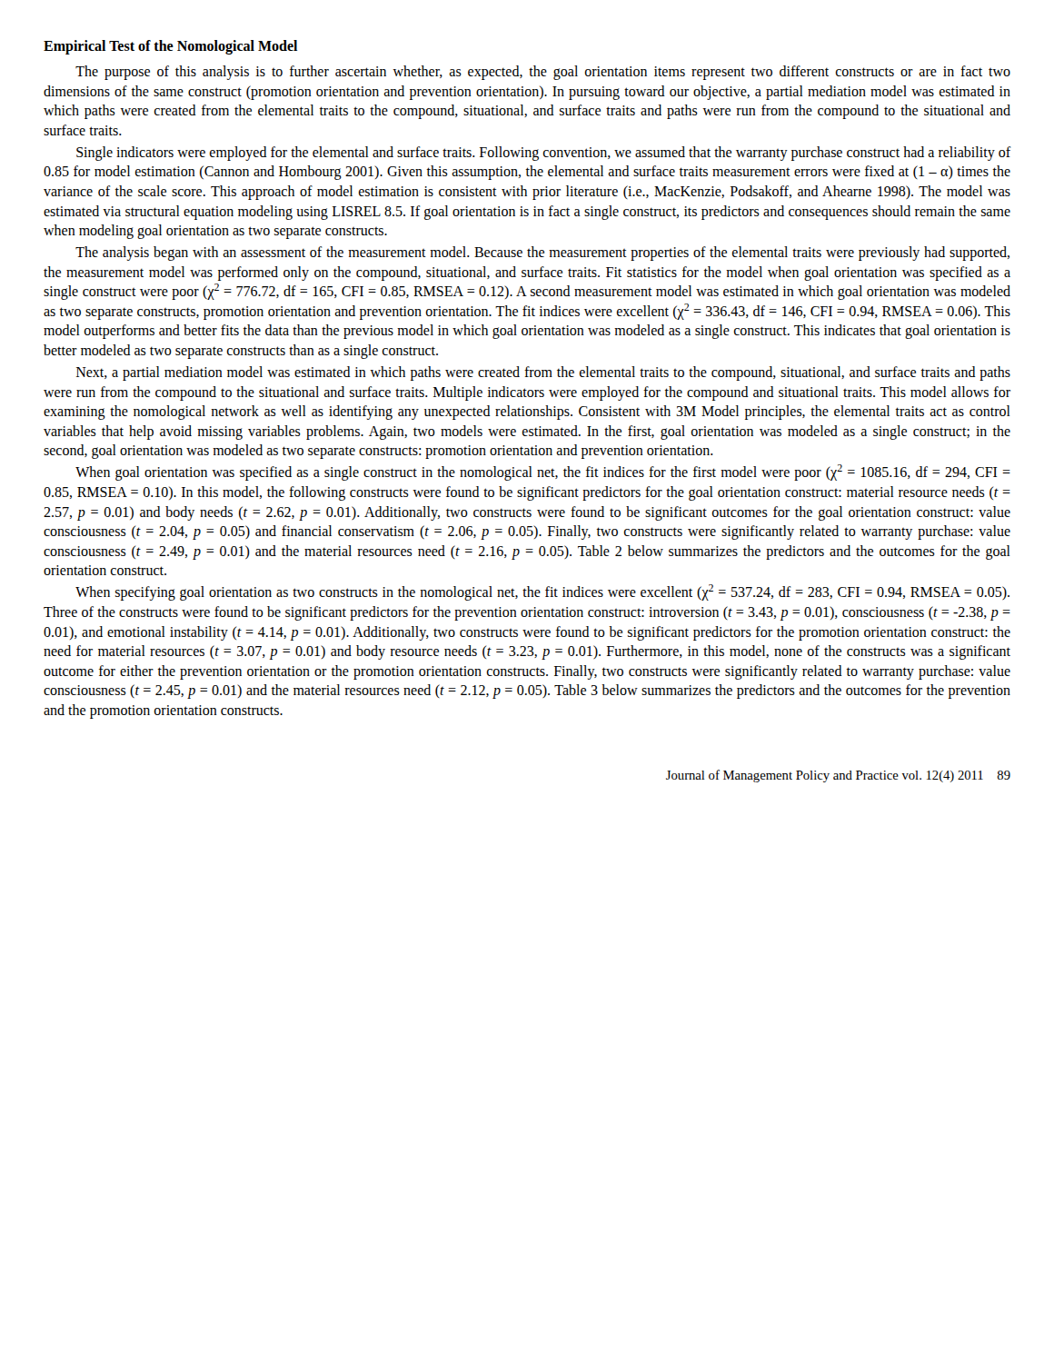Empirical Test of the Nomological Model
The purpose of this analysis is to further ascertain whether, as expected, the goal orientation items represent two different constructs or are in fact two dimensions of the same construct (promotion orientation and prevention orientation). In pursuing toward our objective, a partial mediation model was estimated in which paths were created from the elemental traits to the compound, situational, and surface traits and paths were run from the compound to the situational and surface traits.
Single indicators were employed for the elemental and surface traits. Following convention, we assumed that the warranty purchase construct had a reliability of 0.85 for model estimation (Cannon and Hombourg 2001). Given this assumption, the elemental and surface traits measurement errors were fixed at (1 – α) times the variance of the scale score. This approach of model estimation is consistent with prior literature (i.e., MacKenzie, Podsakoff, and Ahearne 1998). The model was estimated via structural equation modeling using LISREL 8.5. If goal orientation is in fact a single construct, its predictors and consequences should remain the same when modeling goal orientation as two separate constructs.
The analysis began with an assessment of the measurement model. Because the measurement properties of the elemental traits were previously had supported, the measurement model was performed only on the compound, situational, and surface traits. Fit statistics for the model when goal orientation was specified as a single construct were poor (χ2 = 776.72, df = 165, CFI = 0.85, RMSEA = 0.12). A second measurement model was estimated in which goal orientation was modeled as two separate constructs, promotion orientation and prevention orientation. The fit indices were excellent (χ2 = 336.43, df = 146, CFI = 0.94, RMSEA = 0.06). This model outperforms and better fits the data than the previous model in which goal orientation was modeled as a single construct. This indicates that goal orientation is better modeled as two separate constructs than as a single construct.
Next, a partial mediation model was estimated in which paths were created from the elemental traits to the compound, situational, and surface traits and paths were run from the compound to the situational and surface traits. Multiple indicators were employed for the compound and situational traits. This model allows for examining the nomological network as well as identifying any unexpected relationships. Consistent with 3M Model principles, the elemental traits act as control variables that help avoid missing variables problems. Again, two models were estimated. In the first, goal orientation was modeled as a single construct; in the second, goal orientation was modeled as two separate constructs: promotion orientation and prevention orientation.
When goal orientation was specified as a single construct in the nomological net, the fit indices for the first model were poor (χ2 = 1085.16, df = 294, CFI = 0.85, RMSEA = 0.10). In this model, the following constructs were found to be significant predictors for the goal orientation construct: material resource needs (t = 2.57, p = 0.01) and body needs (t = 2.62, p = 0.01). Additionally, two constructs were found to be significant outcomes for the goal orientation construct: value consciousness (t = 2.04, p = 0.05) and financial conservatism (t = 2.06, p = 0.05). Finally, two constructs were significantly related to warranty purchase: value consciousness (t = 2.49, p = 0.01) and the material resources need (t = 2.16, p = 0.05). Table 2 below summarizes the predictors and the outcomes for the goal orientation construct.
When specifying goal orientation as two constructs in the nomological net, the fit indices were excellent (χ2 = 537.24, df = 283, CFI = 0.94, RMSEA = 0.05). Three of the constructs were found to be significant predictors for the prevention orientation construct: introversion (t = 3.43, p = 0.01), consciousness (t = -2.38, p = 0.01), and emotional instability (t = 4.14, p = 0.01). Additionally, two constructs were found to be significant predictors for the promotion orientation construct: the need for material resources (t = 3.07, p = 0.01) and body resource needs (t = 3.23, p = 0.01). Furthermore, in this model, none of the constructs was a significant outcome for either the prevention orientation or the promotion orientation constructs. Finally, two constructs were significantly related to warranty purchase: value consciousness (t = 2.45, p = 0.01) and the material resources need (t = 2.12, p = 0.05). Table 3 below summarizes the predictors and the outcomes for the prevention and the promotion orientation constructs.
Journal of Management Policy and Practice vol. 12(4) 2011 89